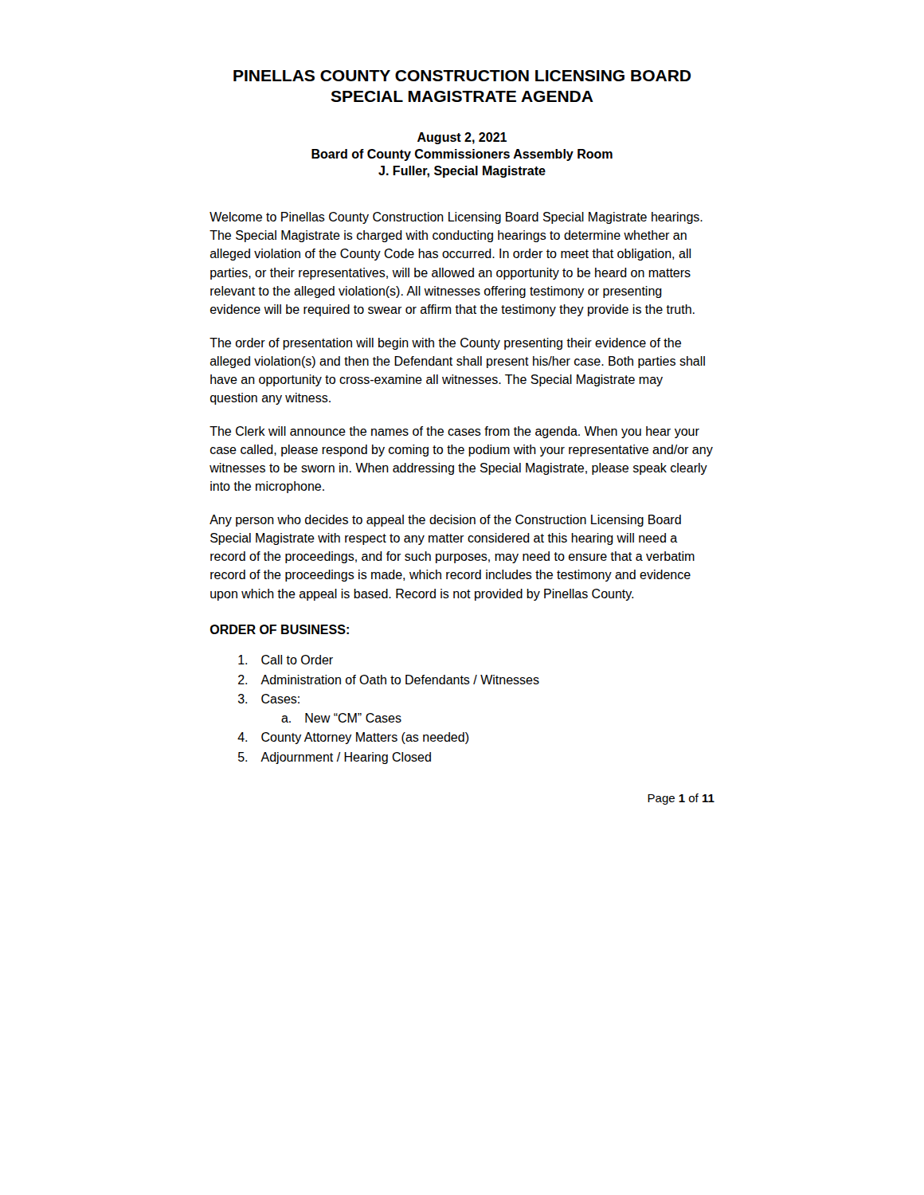PINELLAS COUNTY CONSTRUCTION LICENSING BOARD
SPECIAL MAGISTRATE AGENDA
August 2, 2021
Board of County Commissioners Assembly Room
J. Fuller, Special Magistrate
Welcome to Pinellas County Construction Licensing Board Special Magistrate hearings. The Special Magistrate is charged with conducting hearings to determine whether an alleged violation of the County Code has occurred. In order to meet that obligation, all parties, or their representatives, will be allowed an opportunity to be heard on matters relevant to the alleged violation(s). All witnesses offering testimony or presenting evidence will be required to swear or affirm that the testimony they provide is the truth.
The order of presentation will begin with the County presenting their evidence of the alleged violation(s) and then the Defendant shall present his/her case. Both parties shall have an opportunity to cross-examine all witnesses. The Special Magistrate may question any witness.
The Clerk will announce the names of the cases from the agenda. When you hear your case called, please respond by coming to the podium with your representative and/or any witnesses to be sworn in. When addressing the Special Magistrate, please speak clearly into the microphone.
Any person who decides to appeal the decision of the Construction Licensing Board Special Magistrate with respect to any matter considered at this hearing will need a record of the proceedings, and for such purposes, may need to ensure that a verbatim record of the proceedings is made, which record includes the testimony and evidence upon which the appeal is based. Record is not provided by Pinellas County.
ORDER OF BUSINESS:
Call to Order
Administration of Oath to Defendants / Witnesses
Cases:
New “CM” Cases
County Attorney Matters (as needed)
Adjournment / Hearing Closed
Page 1 of 11